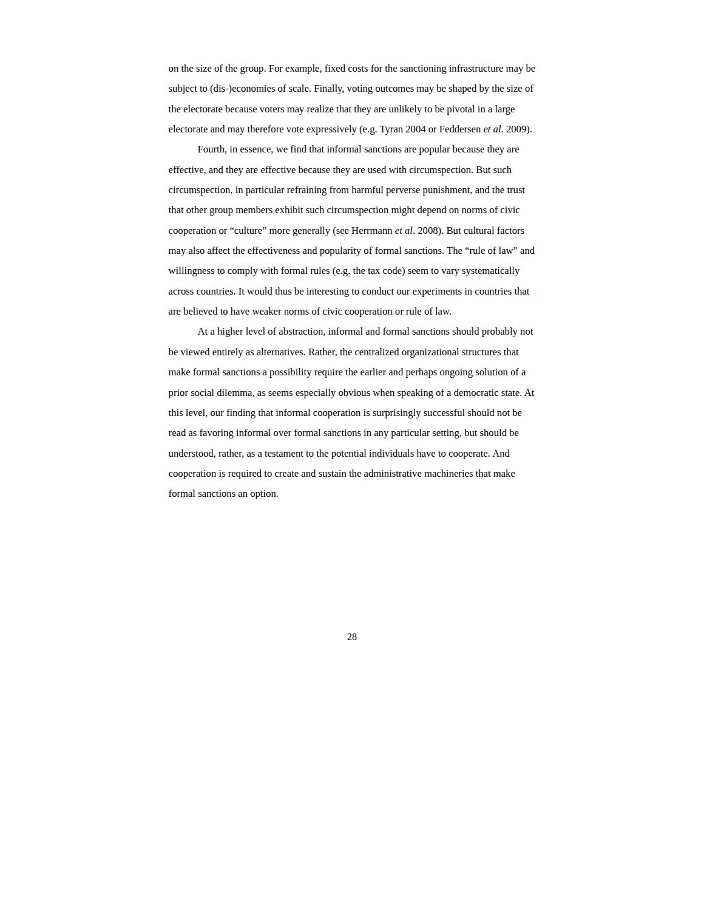on the size of the group. For example, fixed costs for the sanctioning infrastructure may be subject to (dis-)economies of scale. Finally, voting outcomes may be shaped by the size of the electorate because voters may realize that they are unlikely to be pivotal in a large electorate and may therefore vote expressively (e.g. Tyran 2004 or Feddersen et al. 2009).
Fourth, in essence, we find that informal sanctions are popular because they are effective, and they are effective because they are used with circumspection. But such circumspection, in particular refraining from harmful perverse punishment, and the trust that other group members exhibit such circumspection might depend on norms of civic cooperation or “culture” more generally (see Herrmann et al. 2008). But cultural factors may also affect the effectiveness and popularity of formal sanctions. The “rule of law” and willingness to comply with formal rules (e.g. the tax code) seem to vary systematically across countries. It would thus be interesting to conduct our experiments in countries that are believed to have weaker norms of civic cooperation or rule of law.
At a higher level of abstraction, informal and formal sanctions should probably not be viewed entirely as alternatives. Rather, the centralized organizational structures that make formal sanctions a possibility require the earlier and perhaps ongoing solution of a prior social dilemma, as seems especially obvious when speaking of a democratic state. At this level, our finding that informal cooperation is surprisingly successful should not be read as favoring informal over formal sanctions in any particular setting, but should be understood, rather, as a testament to the potential individuals have to cooperate. And cooperation is required to create and sustain the administrative machineries that make formal sanctions an option.
28